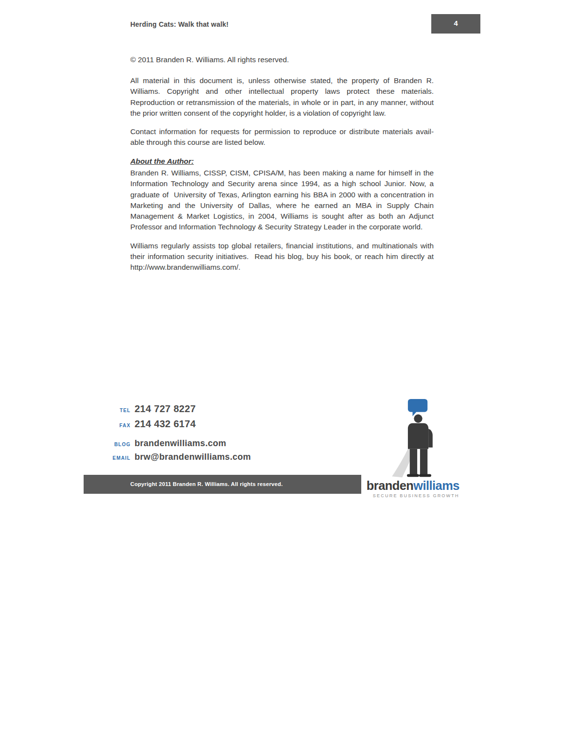Herding Cats: Walk that walk!
4
© 2011 Branden R. Williams. All rights reserved.
All material in this document is, unless otherwise stated, the property of Branden R. Williams. Copyright and other intellectual property laws protect these materials. Reproduction or retransmission of the materials, in whole or in part, in any manner, without the prior written consent of the copyright holder, is a violation of copyright law.
Contact information for requests for permission to reproduce or distribute materials available through this course are listed below.
About the Author:
Branden R. Williams, CISSP, CISM, CPISA/M, has been making a name for himself in the Information Technology and Security arena since 1994, as a high school Junior. Now, a graduate of University of Texas, Arlington earning his BBA in 2000 with a concentration in Marketing and the University of Dallas, where he earned an MBA in Supply Chain Management & Market Logistics, in 2004, Williams is sought after as both an Adjunct Professor and Information Technology & Security Strategy Leader in the corporate world.
Williams regularly assists top global retailers, financial institutions, and multinationals with their information security initiatives. Read his blog, buy his book, or reach him directly at http://www.brandenwilliams.com/.
| TEL | 214 727 8227 |
| FAX | 214 432 6174 |
| BLOG | brandenwilliams.com |
| EMAIL | brw@brandenwilliams.com |
Copyright 2011 Branden R. Williams. All rights reserved.
brandenwilliams
SECURE BUSINESS GROWTH